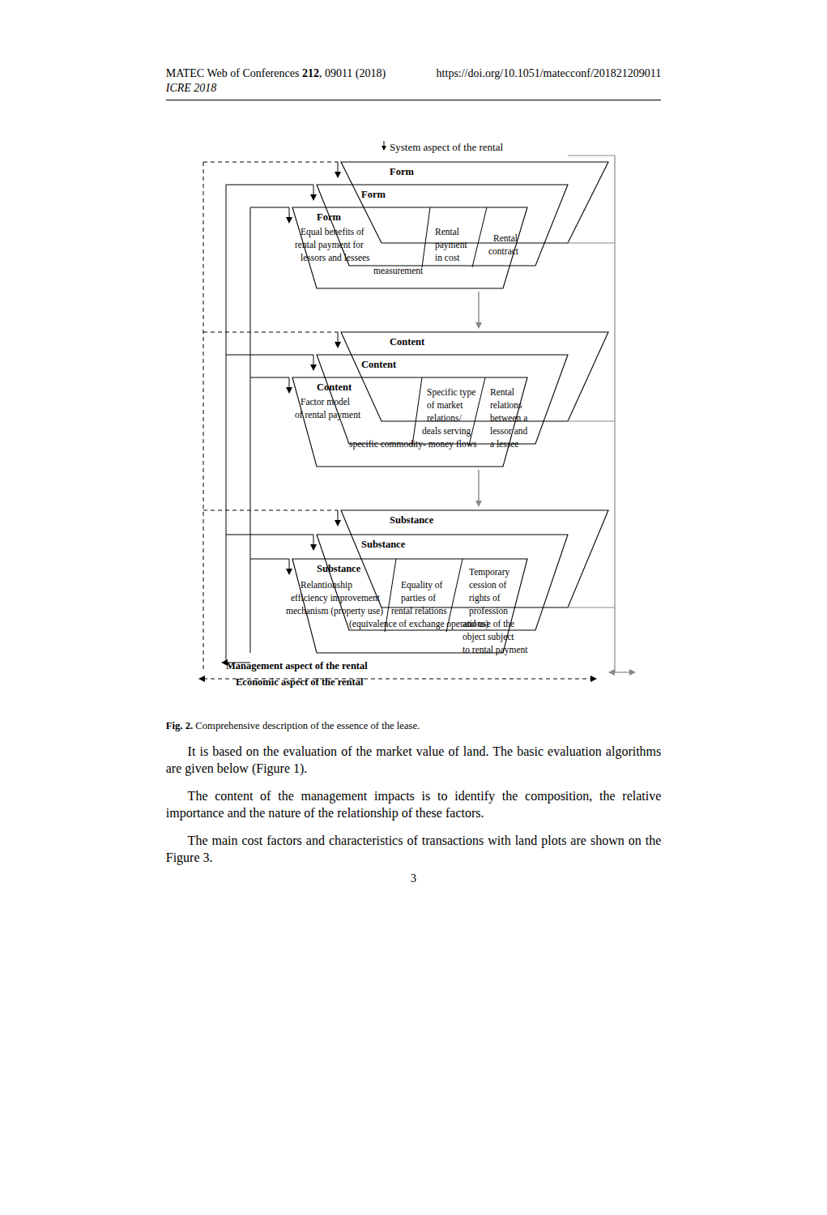MATEC Web of Conferences 212, 09011 (2018)
ICRE 2018
https://doi.org/10.1051/matecconf/201821209011
System aspect of the rental Form Form Form Equal benefits of rental payment for lessors and lessees Rental payment in cost measurement Rental contract Content Content Content Factor model of rental payment Specific type of market relations/ deals serving specific commodity- money flows Rental relations between a lessor and a lessee Substance Substance Substance Relantionship efficiency improvement mechanism (property use) Equality of parties of rental relations (equivalence of exchange operations) Temporary cession of rights of profession and use of the object subject to rental payment Management aspect of the rental Economic aspect of the rental
Fig. 2. Comprehensive description of the essence of the lease.
It is based on the evaluation of the market value of land. The basic evaluation algorithms are given below (Figure 1).
The content of the management impacts is to identify the composition, the relative importance and the nature of the relationship of these factors.
The main cost factors and characteristics of transactions with land plots are shown on the Figure 3.
3